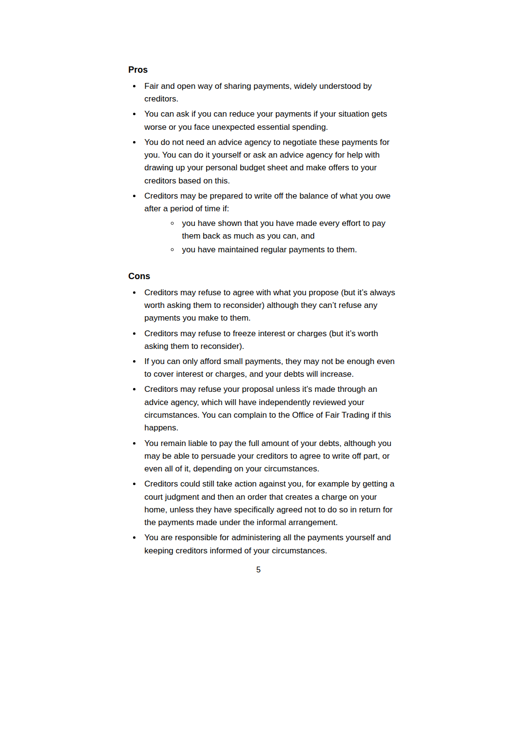Pros
Fair and open way of sharing payments, widely understood by creditors.
You can ask if you can reduce your payments if your situation gets worse or you face unexpected essential spending.
You do not need an advice agency to negotiate these payments for you. You can do it yourself or ask an advice agency for help with drawing up your personal budget sheet and make offers to your creditors based on this.
Creditors may be prepared to write off the balance of what you owe after a period of time if:
you have shown that you have made every effort to pay them back as much as you can, and
you have maintained regular payments to them.
Cons
Creditors may refuse to agree with what you propose (but it’s always worth asking them to reconsider) although they can’t refuse any payments you make to them.
Creditors may refuse to freeze interest or charges (but it’s worth asking them to reconsider).
If you can only afford small payments, they may not be enough even to cover interest or charges, and your debts will increase.
Creditors may refuse your proposal unless it’s made through an advice agency, which will have independently reviewed your circumstances. You can complain to the Office of Fair Trading if this happens.
You remain liable to pay the full amount of your debts, although you may be able to persuade your creditors to agree to write off part, or even all of it, depending on your circumstances.
Creditors could still take action against you, for example by getting a court judgment and then an order that creates a charge on your home, unless they have specifically agreed not to do so in return for the payments made under the informal arrangement.
You are responsible for administering all the payments yourself and keeping creditors informed of your circumstances.
5